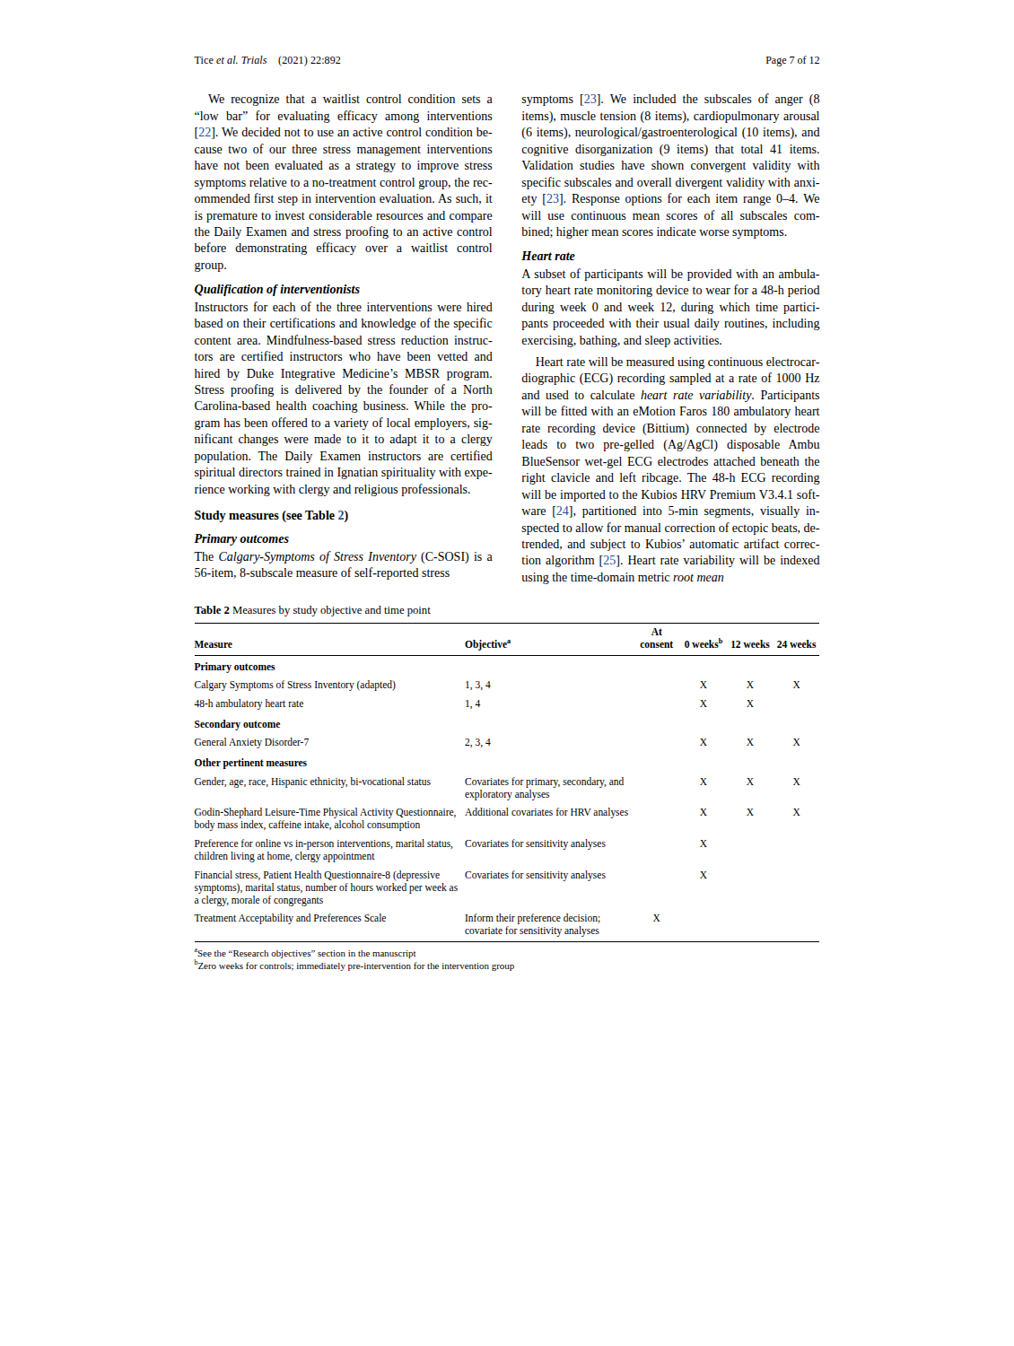Tice et al. Trials (2021) 22:892
Page 7 of 12
We recognize that a waitlist control condition sets a “low bar” for evaluating efficacy among interventions [22]. We decided not to use an active control condition because two of our three stress management interventions have not been evaluated as a strategy to improve stress symptoms relative to a no-treatment control group, the recommended first step in intervention evaluation. As such, it is premature to invest considerable resources and compare the Daily Examen and stress proofing to an active control before demonstrating efficacy over a waitlist control group.
Qualification of interventionists
Instructors for each of the three interventions were hired based on their certifications and knowledge of the specific content area. Mindfulness-based stress reduction instructors are certified instructors who have been vetted and hired by Duke Integrative Medicine’s MBSR program. Stress proofing is delivered by the founder of a North Carolina-based health coaching business. While the program has been offered to a variety of local employers, significant changes were made to it to adapt it to a clergy population. The Daily Examen instructors are certified spiritual directors trained in Ignatian spirituality with experience working with clergy and religious professionals.
Study measures (see Table 2)
Primary outcomes
The Calgary-Symptoms of Stress Inventory (C-SOSI) is a 56-item, 8-subscale measure of self-reported stress
symptoms [23]. We included the subscales of anger (8 items), muscle tension (8 items), cardiopulmonary arousal (6 items), neurological/gastroenterological (10 items), and cognitive disorganization (9 items) that total 41 items. Validation studies have shown convergent validity with specific subscales and overall divergent validity with anxiety [23]. Response options for each item range 0–4. We will use continuous mean scores of all subscales combined; higher mean scores indicate worse symptoms.
Heart rate
A subset of participants will be provided with an ambulatory heart rate monitoring device to wear for a 48-h period during week 0 and week 12, during which time participants proceeded with their usual daily routines, including exercising, bathing, and sleep activities.
Heart rate will be measured using continuous electrocardiographic (ECG) recording sampled at a rate of 1000 Hz and used to calculate heart rate variability. Participants will be fitted with an eMotion Faros 180 ambulatory heart rate recording device (Bittium) connected by electrode leads to two pre-gelled (Ag/AgCl) disposable Ambu BlueSensor wet-gel ECG electrodes attached beneath the right clavicle and left ribcage. The 48-h ECG recording will be imported to the Kubios HRV Premium V3.4.1 software [24], partitioned into 5-min segments, visually inspected to allow for manual correction of ectopic beats, detrended, and subject to Kubios’ automatic artifact correction algorithm [25]. Heart rate variability will be indexed using the time-domain metric root mean
Table 2 Measures by study objective and time point
| Measure | Objective a | At consent | 0 weeks b | 12 weeks | 24 weeks |
| --- | --- | --- | --- | --- | --- |
| Primary outcomes |
| Calgary Symptoms of Stress Inventory (adapted) | 1, 3, 4 | | X | X | X |
| 48-h ambulatory heart rate | 1, 4 | | X | X | |
| Secondary outcome |
| General Anxiety Disorder-7 | 2, 3, 4 | | X | X | X |
| Other pertinent measures |
| Gender, age, race, Hispanic ethnicity, bi-vocational status | Covariates for primary, secondary, and exploratory analyses | | X | X | X |
| Godin-Shephard Leisure-Time Physical Activity Questionnaire, body mass index, caffeine intake, alcohol consumption | Additional covariates for HRV analyses | | X | X | X |
| Preference for online vs in-person interventions, marital status, children living at home, clergy appointment | Covariates for sensitivity analyses | | X | | |
| Financial stress, Patient Health Questionnaire-8 (depressive symptoms), marital status, number of hours worked per week as a clergy, morale of congregants | Covariates for sensitivity analyses | | X | | |
| Treatment Acceptability and Preferences Scale | Inform their preference decision; covariate for sensitivity analyses | X | | | |
aSee the “Research objectives” section in the manuscript
bZero weeks for controls; immediately pre-intervention for the intervention group